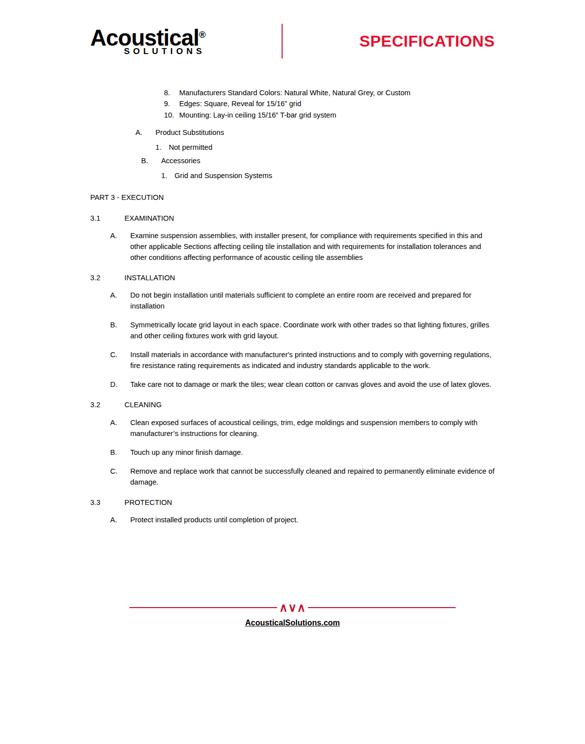Acoustical®
SOLUTIONS
SPECIFICATIONS
8. Manufacturers Standard Colors: Natural White, Natural Grey, or Custom
9. Edges: Square, Reveal for 15/16” grid
10. Mounting: Lay-in ceiling 15/16” T-bar grid system
A. Product Substitutions
1. Not permitted
B. Accessories
1. Grid and Suspension Systems
PART 3 - EXECUTION
3.1
EXAMINATION
A.
Examine suspension assemblies, with installer present, for compliance with requirements specified in this and other applicable Sections affecting ceiling tile installation and with requirements for installation tolerances and other conditions affecting performance of acoustic ceiling tile assemblies
3.2
INSTALLATION
A.
Do not begin installation until materials sufficient to complete an entire room are received and prepared for installation
B.
Symmetrically locate grid layout in each space. Coordinate work with other trades so that lighting fixtures, grilles and other ceiling fixtures work with grid layout.
C.
Install materials in accordance with manufacturer's printed instructions and to comply with governing regulations, fire resistance rating requirements as indicated and industry standards applicable to the work.
D.
Take care not to damage or mark the tiles; wear clean cotton or canvas gloves and avoid the use of latex gloves.
3.2
CLEANING
A.
Clean exposed surfaces of acoustical ceilings, trim, edge moldings and suspension members to comply with manufacturer’s instructions for cleaning.
B.
Touch up any minor finish damage.
C.
Remove and replace work that cannot be successfully cleaned and repaired to permanently eliminate evidence of damage.
3.3
PROTECTION
A.
Protect installed products until completion of project.
∧∨∧
AcousticalSolutions.com